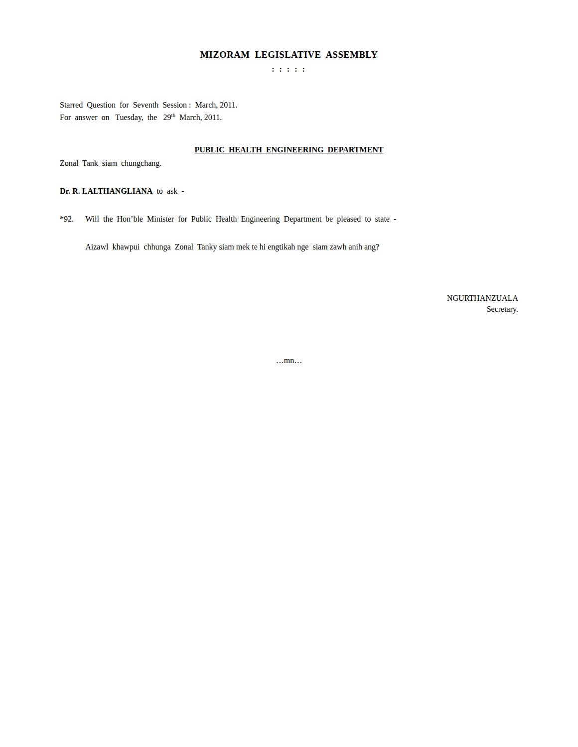MIZORAM LEGISLATIVE ASSEMBLY
: : : : :
Starred Question for Seventh Session : March, 2011.
For answer on Tuesday, the 29th March, 2011.
PUBLIC HEALTH ENGINEERING DEPARTMENT
Zonal Tank siam chungchang.
Dr. R. LALTHANGLIANA to ask -
*92.
Will the Hon’ble Minister for Public Health Engineering Department be pleased to state -
Aizawl khawpui chhunga Zonal Tanky siam mek te hi engtikah nge siam zawh anih ang?
NGURTHANZUALA
Secretary.
…mn…